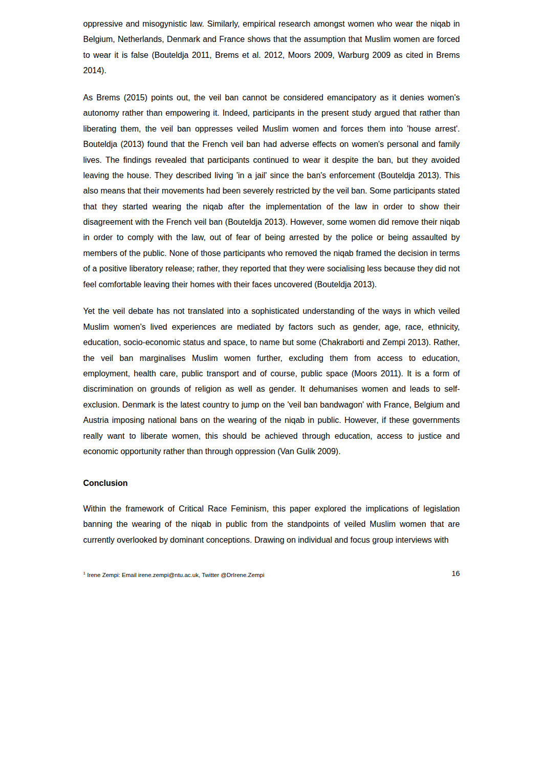oppressive and misogynistic law. Similarly, empirical research amongst women who wear the niqab in Belgium, Netherlands, Denmark and France shows that the assumption that Muslim women are forced to wear it is false (Bouteldja 2011, Brems et al. 2012, Moors 2009, Warburg 2009 as cited in Brems 2014).
As Brems (2015) points out, the veil ban cannot be considered emancipatory as it denies women's autonomy rather than empowering it. Indeed, participants in the present study argued that rather than liberating them, the veil ban oppresses veiled Muslim women and forces them into 'house arrest'. Bouteldja (2013) found that the French veil ban had adverse effects on women's personal and family lives. The findings revealed that participants continued to wear it despite the ban, but they avoided leaving the house. They described living 'in a jail' since the ban's enforcement (Bouteldja 2013). This also means that their movements had been severely restricted by the veil ban. Some participants stated that they started wearing the niqab after the implementation of the law in order to show their disagreement with the French veil ban (Bouteldja 2013). However, some women did remove their niqab in order to comply with the law, out of fear of being arrested by the police or being assaulted by members of the public. None of those participants who removed the niqab framed the decision in terms of a positive liberatory release; rather, they reported that they were socialising less because they did not feel comfortable leaving their homes with their faces uncovered (Bouteldja 2013).
Yet the veil debate has not translated into a sophisticated understanding of the ways in which veiled Muslim women's lived experiences are mediated by factors such as gender, age, race, ethnicity, education, socio-economic status and space, to name but some (Chakraborti and Zempi 2013). Rather, the veil ban marginalises Muslim women further, excluding them from access to education, employment, health care, public transport and of course, public space (Moors 2011). It is a form of discrimination on grounds of religion as well as gender. It dehumanises women and leads to self-exclusion. Denmark is the latest country to jump on the 'veil ban bandwagon' with France, Belgium and Austria imposing national bans on the wearing of the niqab in public. However, if these governments really want to liberate women, this should be achieved through education, access to justice and economic opportunity rather than through oppression (Van Gulik 2009).
Conclusion
Within the framework of Critical Race Feminism, this paper explored the implications of legislation banning the wearing of the niqab in public from the standpoints of veiled Muslim women that are currently overlooked by dominant conceptions. Drawing on individual and focus group interviews with
1 Irene Zempi: Email irene.zempi@ntu.ac.uk, Twitter @DrIrene.Zempi
16